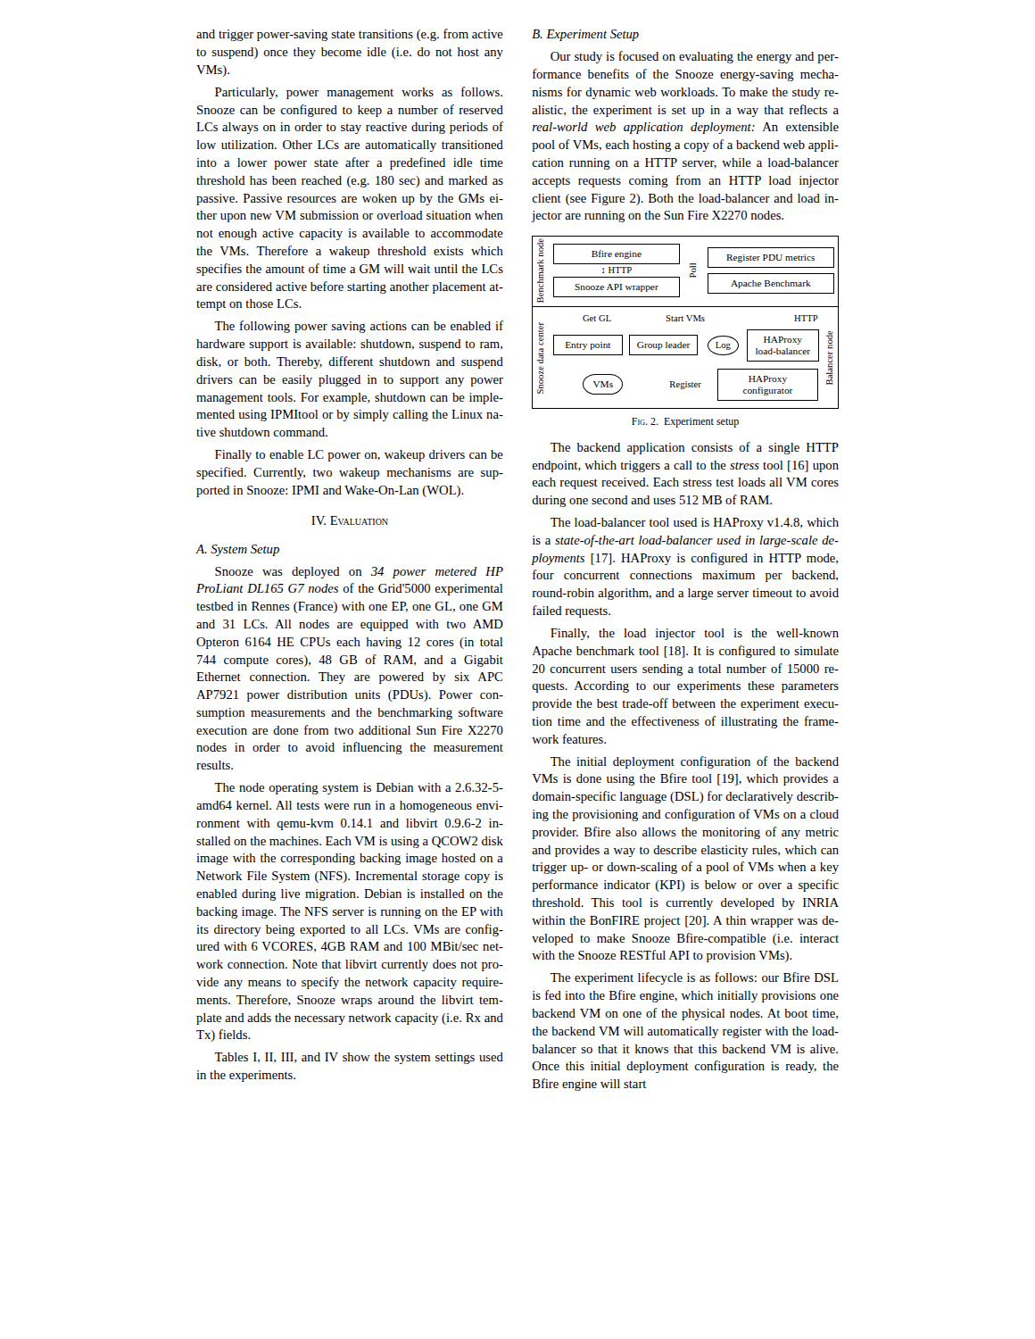and trigger power-saving state transitions (e.g. from active to suspend) once they become idle (i.e. do not host any VMs).
Particularly, power management works as follows. Snooze can be configured to keep a number of reserved LCs always on in order to stay reactive during periods of low utilization. Other LCs are automatically transitioned into a lower power state after a predefined idle time threshold has been reached (e.g. 180 sec) and marked as passive. Passive resources are woken up by the GMs either upon new VM submission or overload situation when not enough active capacity is available to accommodate the VMs. Therefore a wakeup threshold exists which specifies the amount of time a GM will wait until the LCs are considered active before starting another placement attempt on those LCs.
The following power saving actions can be enabled if hardware support is available: shutdown, suspend to ram, disk, or both. Thereby, different shutdown and suspend drivers can be easily plugged in to support any power management tools. For example, shutdown can be implemented using IPMItool or by simply calling the Linux native shutdown command.
Finally to enable LC power on, wakeup drivers can be specified. Currently, two wakeup mechanisms are supported in Snooze: IPMI and Wake-On-Lan (WOL).
IV. Evaluation
A. System Setup
Snooze was deployed on 34 power metered HP ProLiant DL165 G7 nodes of the Grid'5000 experimental testbed in Rennes (France) with one EP, one GL, one GM and 31 LCs. All nodes are equipped with two AMD Opteron 6164 HE CPUs each having 12 cores (in total 744 compute cores), 48 GB of RAM, and a Gigabit Ethernet connection. They are powered by six APC AP7921 power distribution units (PDUs). Power consumption measurements and the benchmarking software execution are done from two additional Sun Fire X2270 nodes in order to avoid influencing the measurement results.
The node operating system is Debian with a 2.6.32-5-amd64 kernel. All tests were run in a homogeneous environment with qemu-kvm 0.14.1 and libvirt 0.9.6-2 installed on the machines. Each VM is using a QCOW2 disk image with the corresponding backing image hosted on a Network File System (NFS). Incremental storage copy is enabled during live migration. Debian is installed on the backing image. The NFS server is running on the EP with its directory being exported to all LCs. VMs are configured with 6 VCORES, 4GB RAM and 100 MBit/sec network connection. Note that libvirt currently does not provide any means to specify the network capacity requirements. Therefore, Snooze wraps around the libvirt template and adds the necessary network capacity (i.e. Rx and Tx) fields.
Tables I, II, III, and IV show the system settings used in the experiments.
B. Experiment Setup
Our study is focused on evaluating the energy and performance benefits of the Snooze energy-saving mechanisms for dynamic web workloads. To make the study realistic, the experiment is set up in a way that reflects a real-world web application deployment: An extensible pool of VMs, each hosting a copy of a backend web application running on a HTTP server, while a load-balancer accepts requests coming from an HTTP load injector client (see Figure 2). Both the load-balancer and load injector are running on the Sun Fire X2270 nodes.
Benchmark node
Bfire engine
↕ HTTP
Snooze API wrapper
Poll
Register PDU metrics
Apache Benchmark
Snooze data center
Get GL
Start VMs
HTTP
Entry point
Group leader
Log
HAProxy load-balancer
VMs
Register
HAProxy configurator
Balancer node
Fig. 2. Experiment setup
The backend application consists of a single HTTP endpoint, which triggers a call to the stress tool [16] upon each request received. Each stress test loads all VM cores during one second and uses 512 MB of RAM.
The load-balancer tool used is HAProxy v1.4.8, which is a state-of-the-art load-balancer used in large-scale deployments [17]. HAProxy is configured in HTTP mode, four concurrent connections maximum per backend, round-robin algorithm, and a large server timeout to avoid failed requests.
Finally, the load injector tool is the well-known Apache benchmark tool [18]. It is configured to simulate 20 concurrent users sending a total number of 15000 requests. According to our experiments these parameters provide the best trade-off between the experiment execution time and the effectiveness of illustrating the framework features.
The initial deployment configuration of the backend VMs is done using the Bfire tool [19], which provides a domain-specific language (DSL) for declaratively describing the provisioning and configuration of VMs on a cloud provider. Bfire also allows the monitoring of any metric and provides a way to describe elasticity rules, which can trigger up- or down-scaling of a pool of VMs when a key performance indicator (KPI) is below or over a specific threshold. This tool is currently developed by INRIA within the BonFIRE project [20]. A thin wrapper was developed to make Snooze Bfire-compatible (i.e. interact with the Snooze RESTful API to provision VMs).
The experiment lifecycle is as follows: our Bfire DSL is fed into the Bfire engine, which initially provisions one backend VM on one of the physical nodes. At boot time, the backend VM will automatically register with the load-balancer so that it knows that this backend VM is alive. Once this initial deployment configuration is ready, the Bfire engine will start